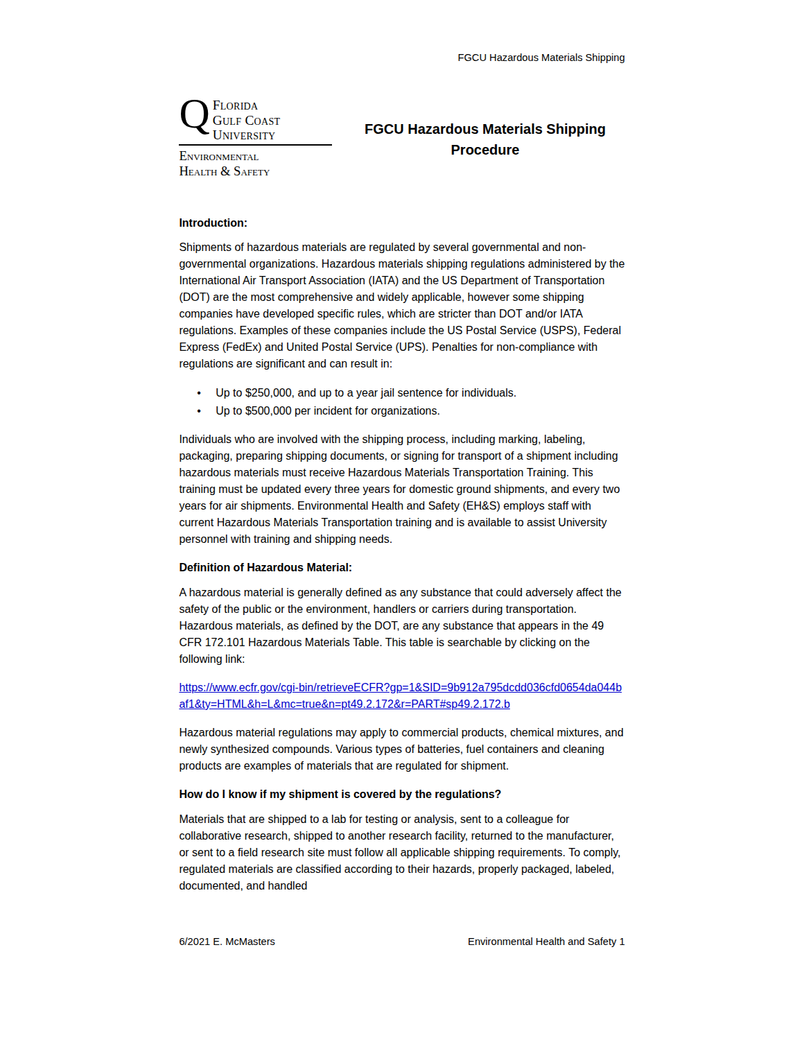FGCU Hazardous Materials Shipping
Q
Florida
Gulf Coast
University
Environmental
Health & Safety
FGCU Hazardous Materials Shipping Procedure
Introduction:
Shipments of hazardous materials are regulated by several governmental and non-governmental organizations. Hazardous materials shipping regulations administered by the International Air Transport Association (IATA) and the US Department of Transportation (DOT) are the most comprehensive and widely applicable, however some shipping companies have developed specific rules, which are stricter than DOT and/or IATA regulations. Examples of these companies include the US Postal Service (USPS), Federal Express (FedEx) and United Postal Service (UPS). Penalties for non-compliance with regulations are significant and can result in:
Up to $250,000, and up to a year jail sentence for individuals.
Up to $500,000 per incident for organizations.
Individuals who are involved with the shipping process, including marking, labeling, packaging, preparing shipping documents, or signing for transport of a shipment including hazardous materials must receive Hazardous Materials Transportation Training. This training must be updated every three years for domestic ground shipments, and every two years for air shipments. Environmental Health and Safety (EH&S) employs staff with current Hazardous Materials Transportation training and is available to assist University personnel with training and shipping needs.
Definition of Hazardous Material:
A hazardous material is generally defined as any substance that could adversely affect the safety of the public or the environment, handlers or carriers during transportation. Hazardous materials, as defined by the DOT, are any substance that appears in the 49 CFR 172.101 Hazardous Materials Table. This table is searchable by clicking on the following link:
https://www.ecfr.gov/cgi-bin/retrieveECFR?gp=1&SID=9b912a795dcdd036cfd0654da044baf1&ty=HTML&h=L&mc=true&n=pt49.2.172&r=PART#sp49.2.172.b
Hazardous material regulations may apply to commercial products, chemical mixtures, and newly synthesized compounds. Various types of batteries, fuel containers and cleaning products are examples of materials that are regulated for shipment.
How do I know if my shipment is covered by the regulations?
Materials that are shipped to a lab for testing or analysis, sent to a colleague for collaborative research, shipped to another research facility, returned to the manufacturer, or sent to a field research site must follow all applicable shipping requirements. To comply, regulated materials are classified according to their hazards, properly packaged, labeled, documented, and handled
6/2021 E. McMasters
Environmental Health and Safety 1